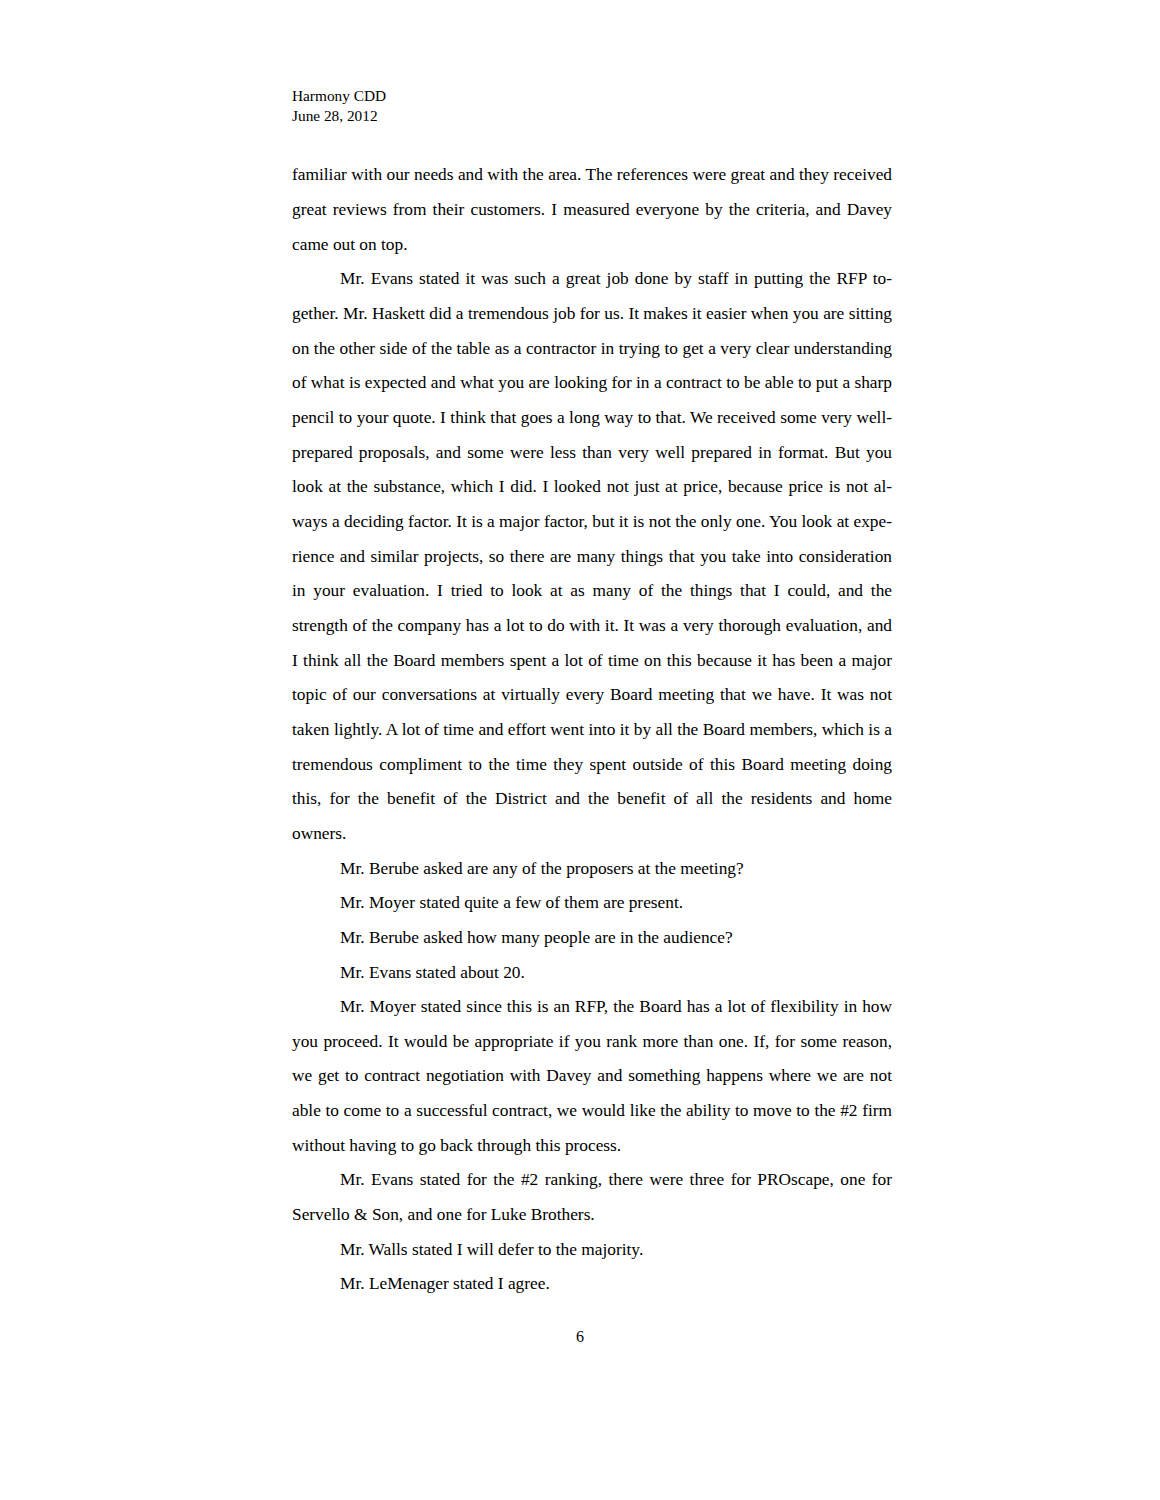Harmony CDD
June 28, 2012
familiar with our needs and with the area. The references were great and they received great reviews from their customers. I measured everyone by the criteria, and Davey came out on top.
Mr. Evans stated it was such a great job done by staff in putting the RFP together. Mr. Haskett did a tremendous job for us. It makes it easier when you are sitting on the other side of the table as a contractor in trying to get a very clear understanding of what is expected and what you are looking for in a contract to be able to put a sharp pencil to your quote. I think that goes a long way to that. We received some very well-prepared proposals, and some were less than very well prepared in format. But you look at the substance, which I did. I looked not just at price, because price is not always a deciding factor. It is a major factor, but it is not the only one. You look at experience and similar projects, so there are many things that you take into consideration in your evaluation. I tried to look at as many of the things that I could, and the strength of the company has a lot to do with it. It was a very thorough evaluation, and I think all the Board members spent a lot of time on this because it has been a major topic of our conversations at virtually every Board meeting that we have. It was not taken lightly. A lot of time and effort went into it by all the Board members, which is a tremendous compliment to the time they spent outside of this Board meeting doing this, for the benefit of the District and the benefit of all the residents and home owners.
Mr. Berube asked are any of the proposers at the meeting?
Mr. Moyer stated quite a few of them are present.
Mr. Berube asked how many people are in the audience?
Mr. Evans stated about 20.
Mr. Moyer stated since this is an RFP, the Board has a lot of flexibility in how you proceed. It would be appropriate if you rank more than one. If, for some reason, we get to contract negotiation with Davey and something happens where we are not able to come to a successful contract, we would like the ability to move to the #2 firm without having to go back through this process.
Mr. Evans stated for the #2 ranking, there were three for PROscape, one for Servello & Son, and one for Luke Brothers.
Mr. Walls stated I will defer to the majority.
Mr. LeMenager stated I agree.
6